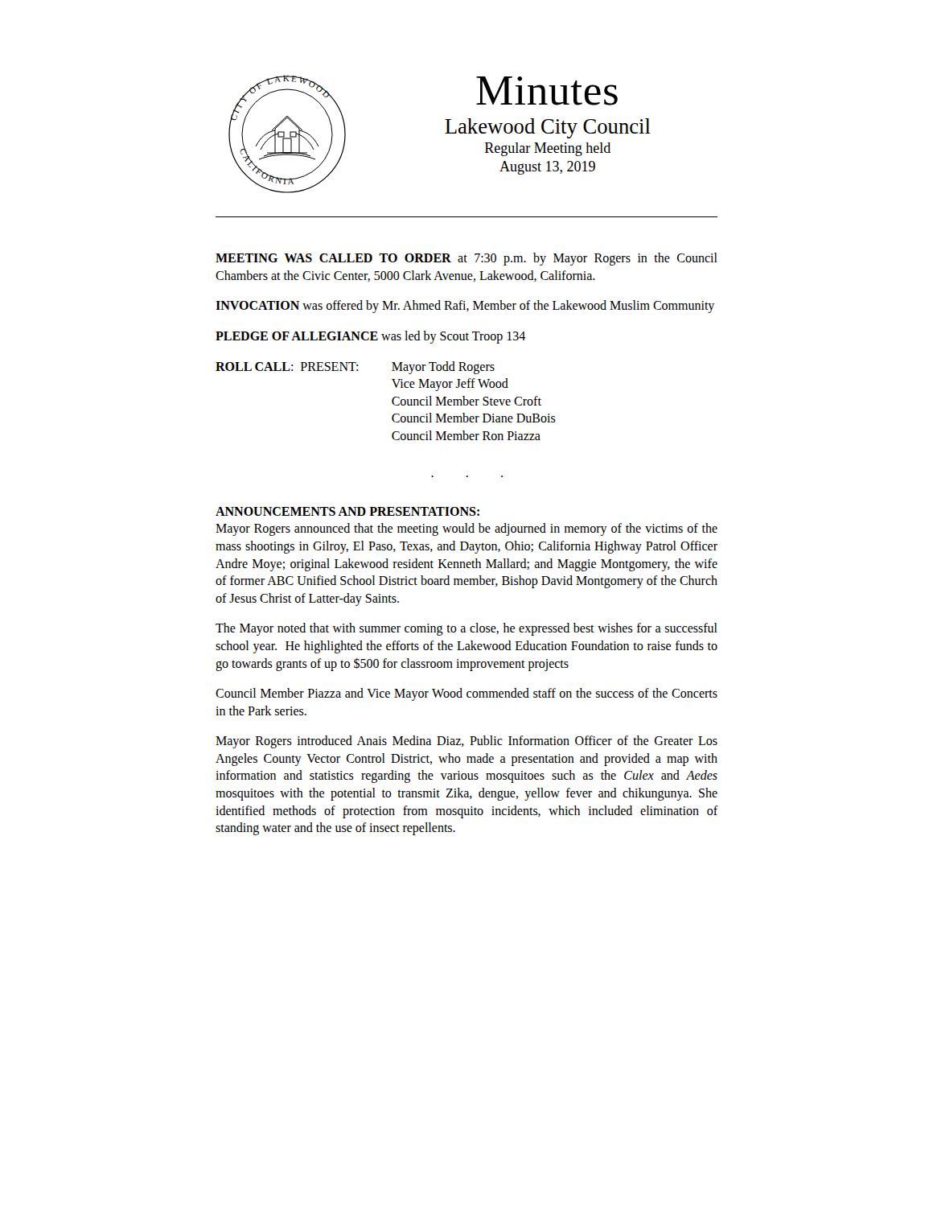CITY OF LAKEWOOD CALIFORNIA
Minutes
Lakewood City Council
Regular Meeting held
August 13, 2019
MEETING WAS CALLED TO ORDER at 7:30 p.m. by Mayor Rogers in the Council Chambers at the Civic Center, 5000 Clark Avenue, Lakewood, California.
INVOCATION was offered by Mr. Ahmed Rafi, Member of the Lakewood Muslim Community
PLEDGE OF ALLEGIANCE was led by Scout Troop 134
| ROLL CALL : PRESENT: | Mayor Todd Rogers |
| | Vice Mayor Jeff Wood |
| | Council Member Steve Croft |
| | Council Member Diane DuBois |
| | Council Member Ron Piazza |
. . .
ANNOUNCEMENTS AND PRESENTATIONS:
Mayor Rogers announced that the meeting would be adjourned in memory of the victims of the mass shootings in Gilroy, El Paso, Texas, and Dayton, Ohio; California Highway Patrol Officer Andre Moye; original Lakewood resident Kenneth Mallard; and Maggie Montgomery, the wife of former ABC Unified School District board member, Bishop David Montgomery of the Church of Jesus Christ of Latter-day Saints.
The Mayor noted that with summer coming to a close, he expressed best wishes for a successful school year. He highlighted the efforts of the Lakewood Education Foundation to raise funds to go towards grants of up to $500 for classroom improvement projects
Council Member Piazza and Vice Mayor Wood commended staff on the success of the Concerts in the Park series.
Mayor Rogers introduced Anais Medina Diaz, Public Information Officer of the Greater Los Angeles County Vector Control District, who made a presentation and provided a map with information and statistics regarding the various mosquitoes such as the Culex and Aedes mosquitoes with the potential to transmit Zika, dengue, yellow fever and chikungunya. She identified methods of protection from mosquito incidents, which included elimination of standing water and the use of insect repellents.